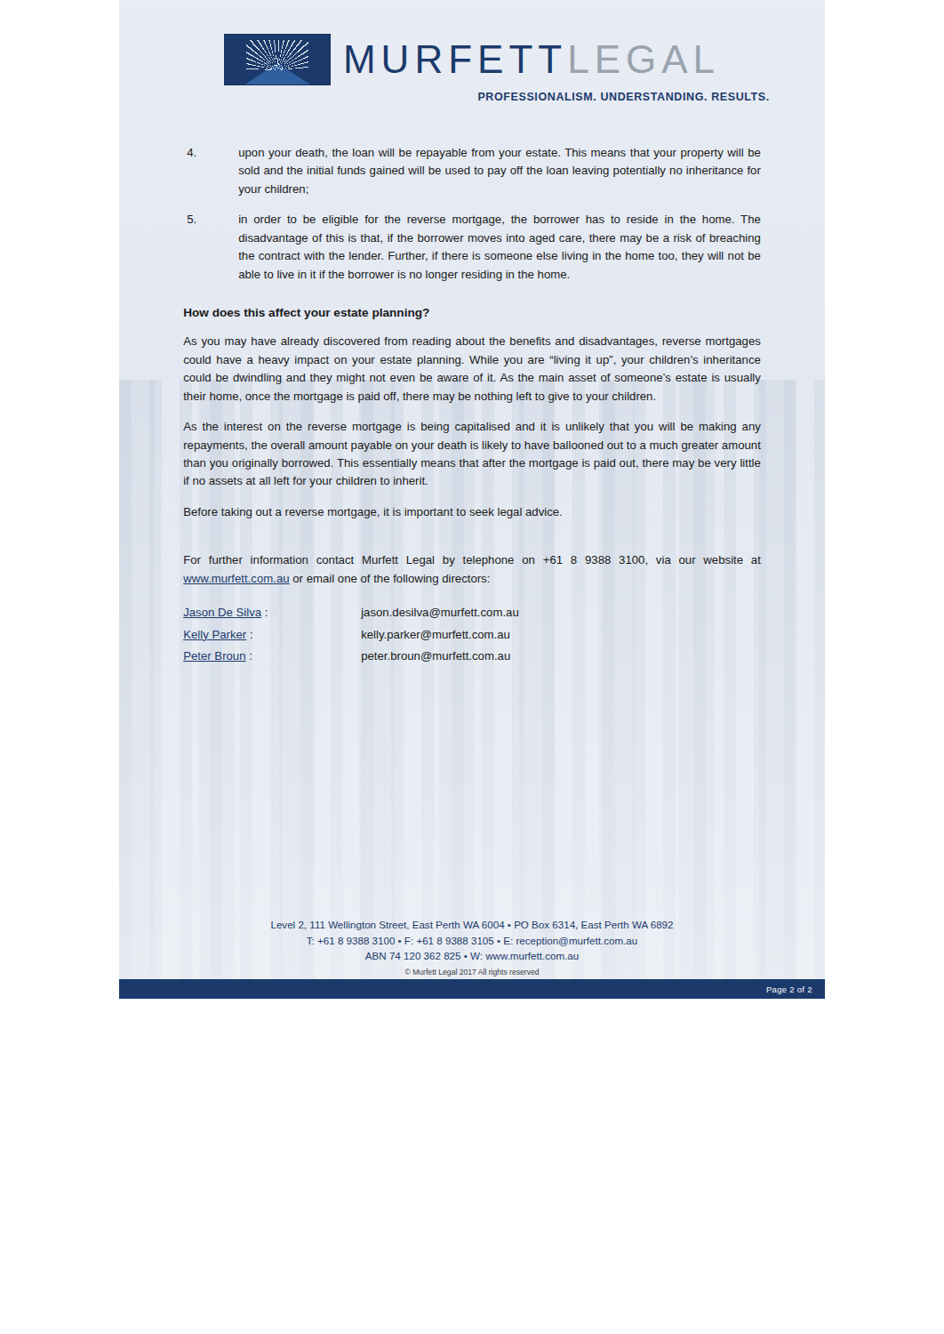MURFETT LEGAL
PROFESSIONALISM. UNDERSTANDING. RESULTS.
4. upon your death, the loan will be repayable from your estate. This means that your property will be sold and the initial funds gained will be used to pay off the loan leaving potentially no inheritance for your children;
5. in order to be eligible for the reverse mortgage, the borrower has to reside in the home. The disadvantage of this is that, if the borrower moves into aged care, there may be a risk of breaching the contract with the lender. Further, if there is someone else living in the home too, they will not be able to live in it if the borrower is no longer residing in the home.
How does this affect your estate planning?
As you may have already discovered from reading about the benefits and disadvantages, reverse mortgages could have a heavy impact on your estate planning. While you are “living it up”, your children’s inheritance could be dwindling and they might not even be aware of it. As the main asset of someone’s estate is usually their home, once the mortgage is paid off, there may be nothing left to give to your children.
As the interest on the reverse mortgage is being capitalised and it is unlikely that you will be making any repayments, the overall amount payable on your death is likely to have ballooned out to a much greater amount than you originally borrowed. This essentially means that after the mortgage is paid out, there may be very little if no assets at all left for your children to inherit.
Before taking out a reverse mortgage, it is important to seek legal advice.
For further information contact Murfett Legal by telephone on +61 8 9388 3100, via our website at www.murfett.com.au or email one of the following directors:
Jason De Silva :
jason.desilva@murfett.com.au
Kelly Parker :
kelly.parker@murfett.com.au
Peter Broun :
peter.broun@murfett.com.au
Level 2, 111 Wellington Street, East Perth WA 6004 • PO Box 6314, East Perth WA 6892
T: +61 8 9388 3100 • F: +61 8 9388 3105 • E: reception@murfett.com.au
ABN 74 120 362 825 • W: www.murfett.com.au
© Murfett Legal 2017 All rights reserved
Page 2 of 2